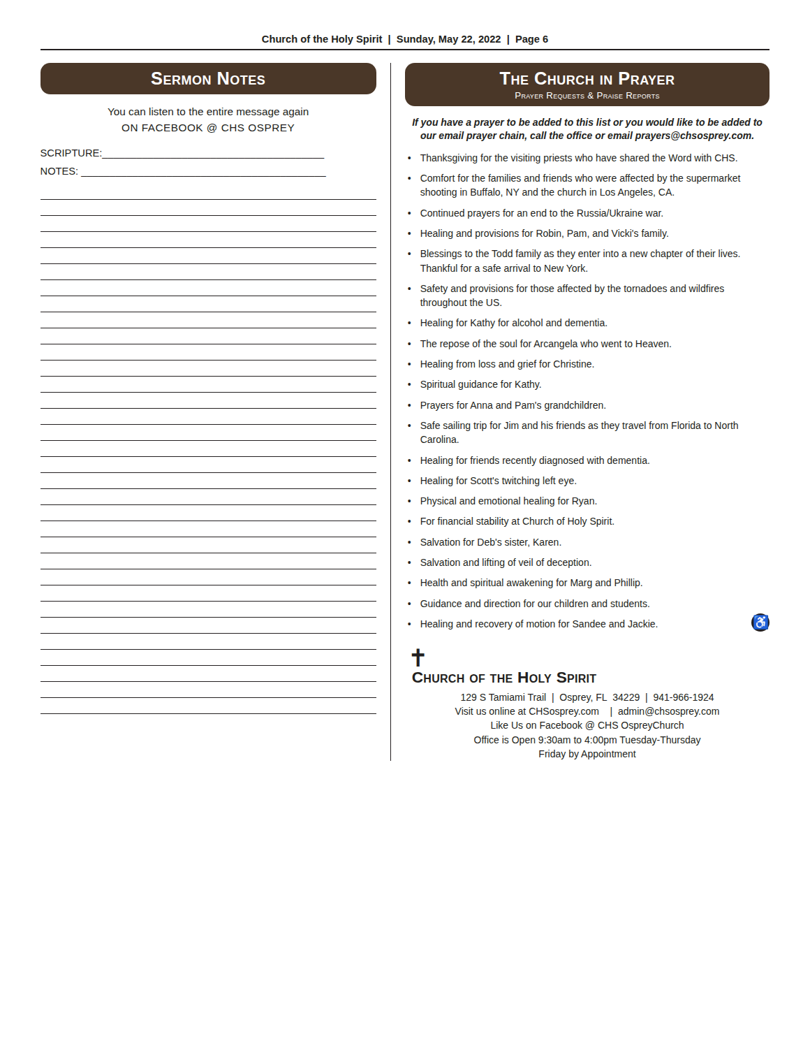Church of the Holy Spirit | Sunday, May 22, 2022 | Page 6
Sermon Notes
You can listen to the entire message again
ON FACEBOOK @ CHS OSPREY
SCRIPTURE:_______________________________________
NOTES: ___________________________________________
The Church in Prayer
Prayer Requests & Praise Reports
If you have a prayer to be added to this list or you would like to be added to our email prayer chain, call the office or email prayers@chsosprey.com.
Thanksgiving for the visiting priests who have shared the Word with CHS.
Comfort for the families and friends who were affected by the supermarket shooting in Buffalo, NY and the church in Los Angeles, CA.
Continued prayers for an end to the Russia/Ukraine war.
Healing and provisions for Robin, Pam, and Vicki's family.
Blessings to the Todd family as they enter into a new chapter of their lives. Thankful for a safe arrival to New York.
Safety and provisions for those affected by the tornadoes and wildfires throughout the US.
Healing for Kathy for alcohol and dementia.
The repose of the soul for Arcangela who went to Heaven.
Healing from loss and grief for Christine.
Spiritual guidance for Kathy.
Prayers for Anna and Pam's grandchildren.
Safe sailing trip for Jim and his friends as they travel from Florida to North Carolina.
Healing for friends recently diagnosed with dementia.
Healing for Scott's twitching left eye.
Physical and emotional healing for Ryan.
For financial stability at Church of Holy Spirit.
Salvation for Deb's sister, Karen.
Salvation and lifting of veil of deception.
Health and spiritual awakening for Marg and Phillip.
Guidance and direction for our children and students.
Healing and recovery of motion for Sandee and Jackie. ♿
✝
Church of the Holy Spirit
129 S Tamiami Trail | Osprey, FL 34229 | 941-966-1924
Visit us online at CHSosprey.com | admin@chsosprey.com
Like Us on Facebook @ CHS OspreyChurch
Office is Open 9:30am to 4:00pm Tuesday-Thursday
Friday by Appointment